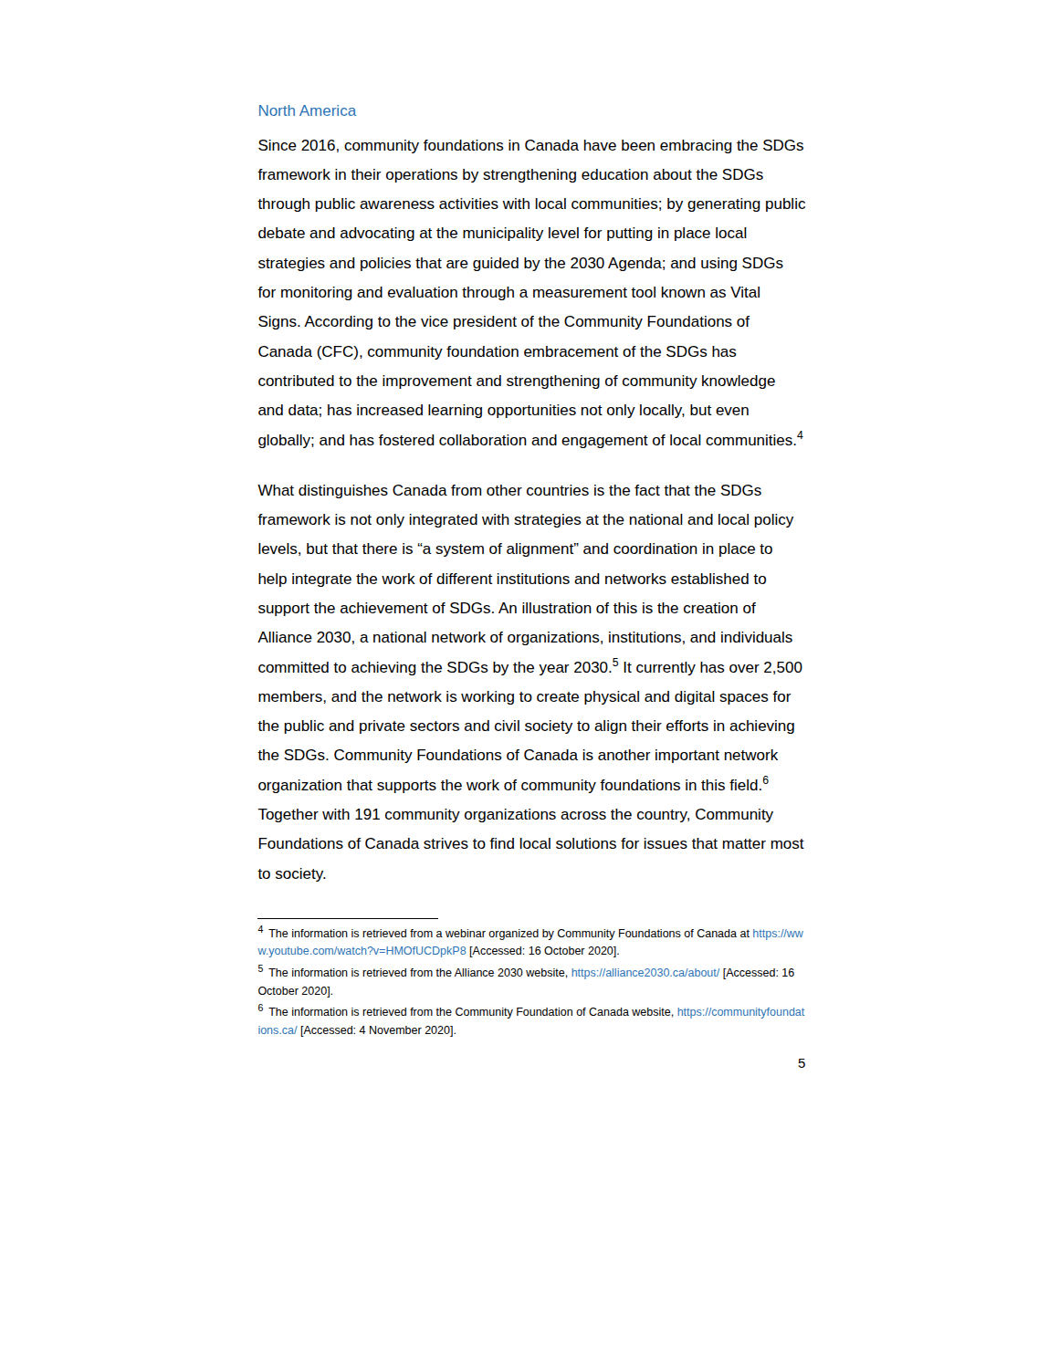North America
Since 2016, community foundations in Canada have been embracing the SDGs framework in their operations by strengthening education about the SDGs through public awareness activities with local communities; by generating public debate and advocating at the municipality level for putting in place local strategies and policies that are guided by the 2030 Agenda; and using SDGs for monitoring and evaluation through a measurement tool known as Vital Signs. According to the vice president of the Community Foundations of Canada (CFC), community foundation embracement of the SDGs has contributed to the improvement and strengthening of community knowledge and data; has increased learning opportunities not only locally, but even globally; and has fostered collaboration and engagement of local communities.4
What distinguishes Canada from other countries is the fact that the SDGs framework is not only integrated with strategies at the national and local policy levels, but that there is “a system of alignment” and coordination in place to help integrate the work of different institutions and networks established to support the achievement of SDGs. An illustration of this is the creation of Alliance 2030, a national network of organizations, institutions, and individuals committed to achieving the SDGs by the year 2030.5 It currently has over 2,500 members, and the network is working to create physical and digital spaces for the public and private sectors and civil society to align their efforts in achieving the SDGs. Community Foundations of Canada is another important network organization that supports the work of community foundations in this field.6 Together with 191 community organizations across the country, Community Foundations of Canada strives to find local solutions for issues that matter most to society.
4 The information is retrieved from a webinar organized by Community Foundations of Canada at https://www.youtube.com/watch?v=HMOfUCDpkP8 [Accessed: 16 October 2020].
5 The information is retrieved from the Alliance 2030 website, https://alliance2030.ca/about/ [Accessed: 16 October 2020].
6 The information is retrieved from the Community Foundation of Canada website, https://communityfoundations.ca/ [Accessed: 4 November 2020].
5